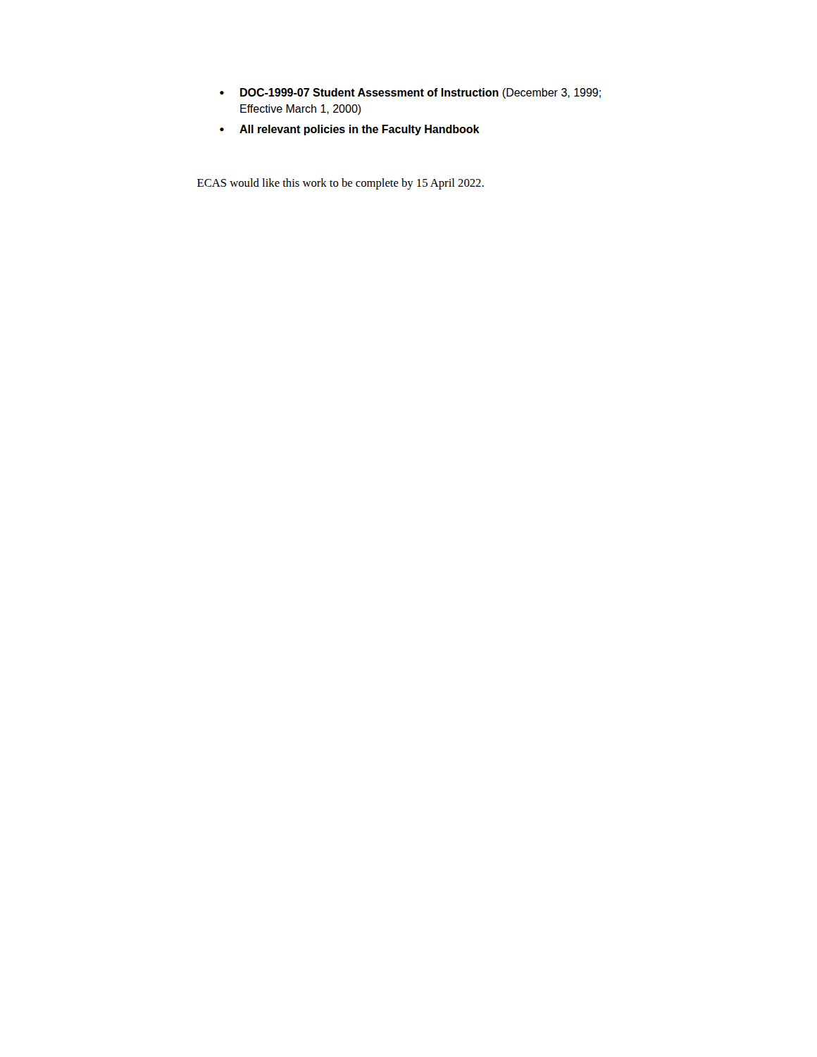DOC-1999-07 Student Assessment of Instruction (December 3, 1999; Effective March 1, 2000)
All relevant policies in the Faculty Handbook
ECAS would like this work to be complete by 15 April 2022.